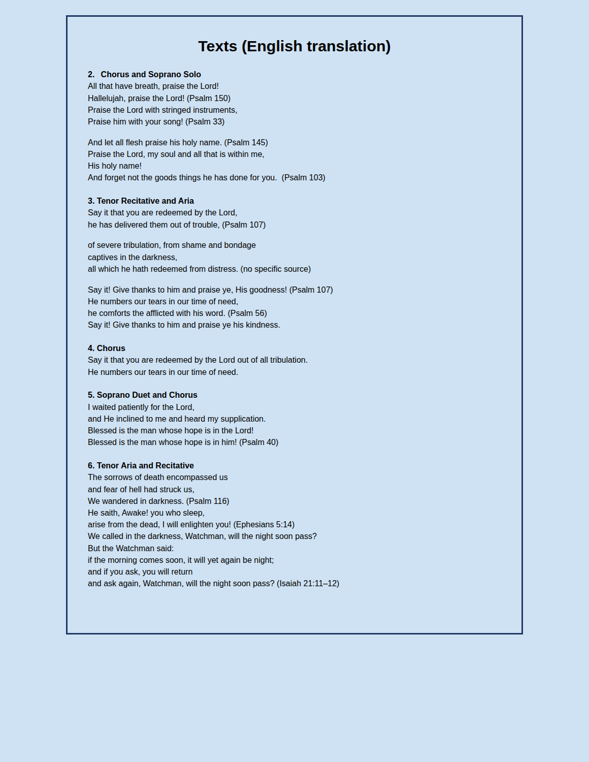Texts (English translation)
2. Chorus and Soprano Solo
All that have breath, praise the Lord!
Hallelujah, praise the Lord! (Psalm 150)
Praise the Lord with stringed instruments,
Praise him with your song! (Psalm 33)
And let all flesh praise his holy name. (Psalm 145)
Praise the Lord, my soul and all that is within me,
His holy name!
And forget not the goods things he has done for you. (Psalm 103)
3. Tenor Recitative and Aria
Say it that you are redeemed by the Lord,
he has delivered them out of trouble, (Psalm 107)
of severe tribulation, from shame and bondage
captives in the darkness,
all which he hath redeemed from distress. (no specific source)
Say it! Give thanks to him and praise ye, His goodness! (Psalm 107)
He numbers our tears in our time of need,
he comforts the afflicted with his word. (Psalm 56)
Say it! Give thanks to him and praise ye his kindness.
4. Chorus
Say it that you are redeemed by the Lord out of all tribulation.
He numbers our tears in our time of need.
5. Soprano Duet and Chorus
I waited patiently for the Lord,
and He inclined to me and heard my supplication.
Blessed is the man whose hope is in the Lord!
Blessed is the man whose hope is in him! (Psalm 40)
6. Tenor Aria and Recitative
The sorrows of death encompassed us
and fear of hell had struck us,
We wandered in darkness. (Psalm 116)
He saith, Awake! you who sleep,
arise from the dead, I will enlighten you! (Ephesians 5:14)
We called in the darkness, Watchman, will the night soon pass?
But the Watchman said:
if the morning comes soon, it will yet again be night;
and if you ask, you will return
and ask again, Watchman, will the night soon pass? (Isaiah 21:11–12)